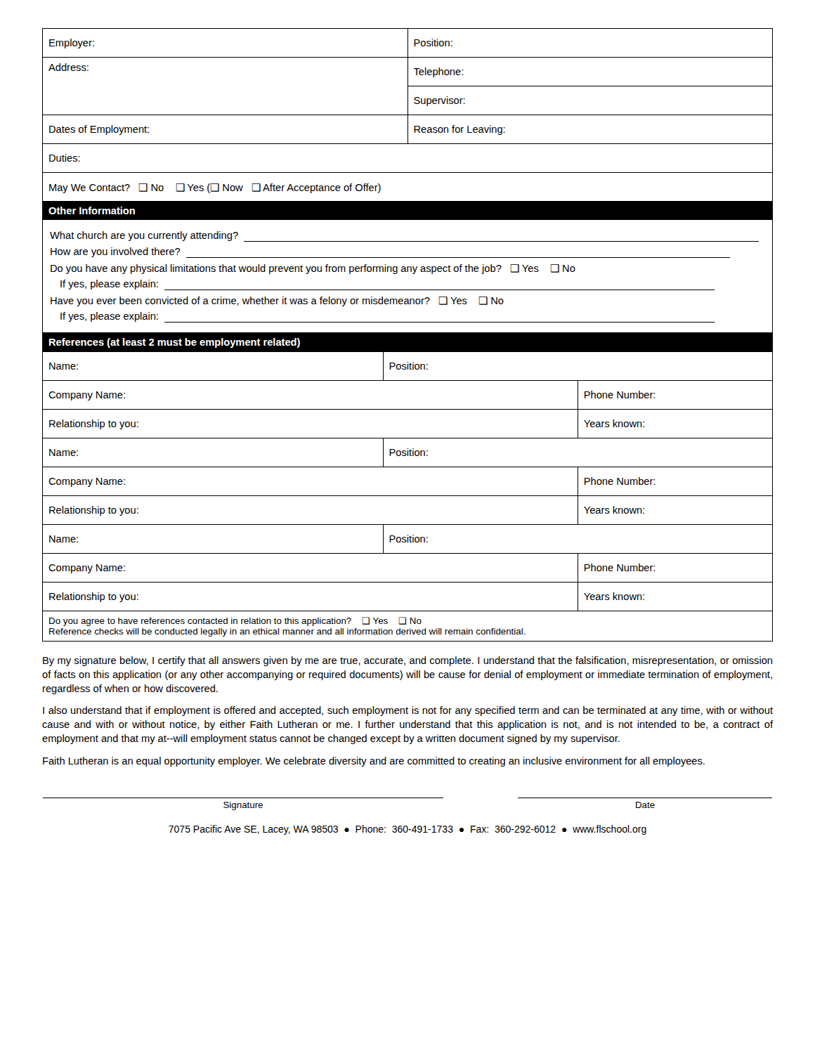| Employer: | Position: |
| Address: | Telephone: |
| Supervisor: |
| Dates of Employment: | Reason for Leaving: |
| Duties: |
| May We Contact? ❑ No ❑ Yes ( ❑ Now ❑ After Acceptance of Offer) |
Other Information
What church are you currently attending?
How are you involved there?
Do you have any physical limitations that would prevent you from performing any aspect of the job? ❑ Yes ❑ No
If yes, please explain:
Have you ever been convicted of a crime, whether it was a felony or misdemeanor? ❑ Yes ❑ No
If yes, please explain:
References (at least 2 must be employment related)
| Name: | Position: |
| Company Name: | Phone Number: |
| Relationship to you: | Years known: |
| Name: | Position: |
| Company Name: | Phone Number: |
| Relationship to you: | Years known: |
| Name: | Position: |
| Company Name: | Phone Number: |
| Relationship to you: | Years known: |
| Do you agree to have references contacted in relation to this application? ❑ Yes ❑ No Reference checks will be conducted legally in an ethical manner and all information derived will remain confidential. |
By my signature below, I certify that all answers given by me are true, accurate, and complete. I understand that the falsification, misrepresentation, or omission of facts on this application (or any other accompanying or required documents) will be cause for denial of employment or immediate termination of employment, regardless of when or how discovered.
I also understand that if employment is offered and accepted, such employment is not for any specified term and can be terminated at any time, with or without cause and with or without notice, by either Faith Lutheran or me. I further understand that this application is not, and is not intended to be, a contract of employment and that my at--will employment status cannot be changed except by a written document signed by my supervisor.
Faith Lutheran is an equal opportunity employer. We celebrate diversity and are committed to creating an inclusive environment for all employees.
| Signature | | Date |
7075 Pacific Ave SE, Lacey, WA 98503 ● Phone: 360-491-1733 ● Fax: 360-292-6012 ● www.flschool.org